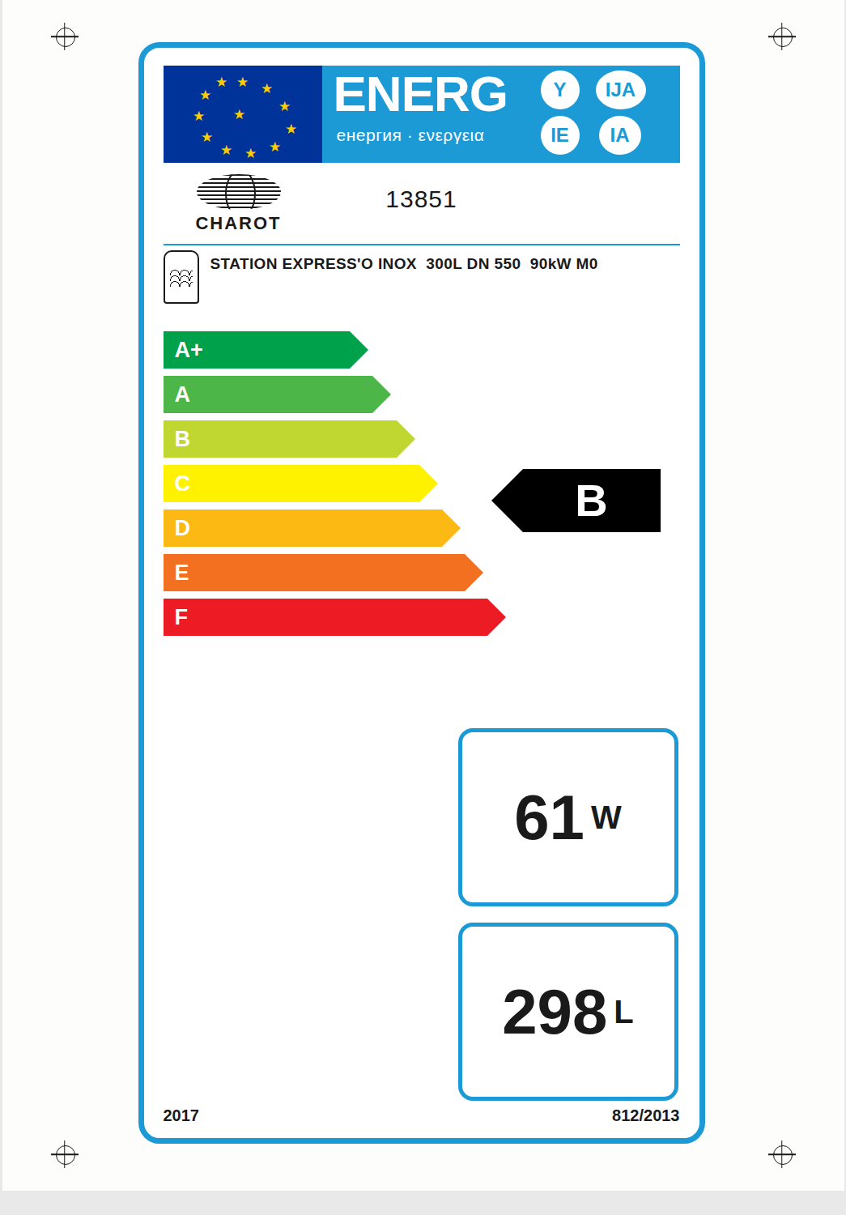★ ★ ★ ★ ★ ★ ★ ★ ★ ★ ★ ★
ENERG
енергия · ενεργεια
Y IJA IE IA
13851
CHAROT
STATION EXPRESS'O INOX 300L DN 550 90kW M0
A+
A
B
C
D
E
F
B
61 W
298 L
2017 812/2013